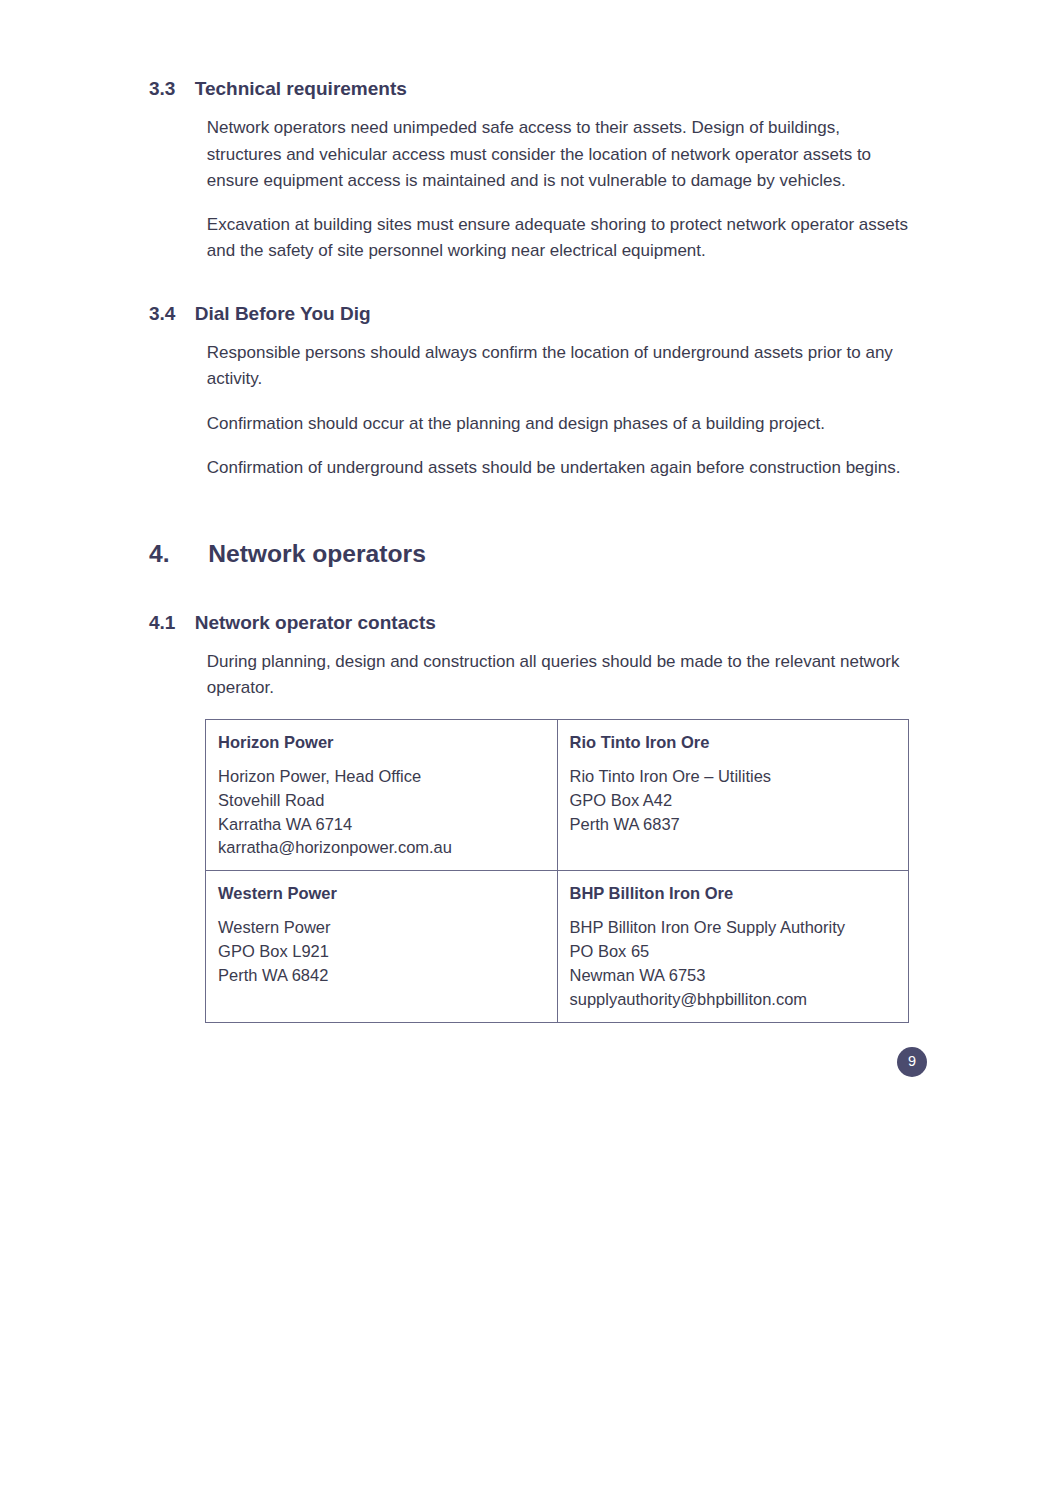3.3 Technical requirements
Network operators need unimpeded safe access to their assets. Design of buildings, structures and vehicular access must consider the location of network operator assets to ensure equipment access is maintained and is not vulnerable to damage by vehicles.
Excavation at building sites must ensure adequate shoring to protect network operator assets and the safety of site personnel working near electrical equipment.
3.4 Dial Before You Dig
Responsible persons should always confirm the location of underground assets prior to any activity.
Confirmation should occur at the planning and design phases of a building project.
Confirmation of underground assets should be undertaken again before construction begins.
4. Network operators
4.1 Network operator contacts
During planning, design and construction all queries should be made to the relevant network operator.
| Horizon Power Horizon Power, Head Office Stovehill Road Karratha WA 6714 karratha@horizonpower.com.au | Rio Tinto Iron Ore Rio Tinto Iron Ore – Utilities GPO Box A42 Perth WA 6837 |
| Western Power Western Power GPO Box L921 Perth WA 6842 | BHP Billiton Iron Ore BHP Billiton Iron Ore Supply Authority PO Box 65 Newman WA 6753 supplyauthority@bhpbilliton.com |
9